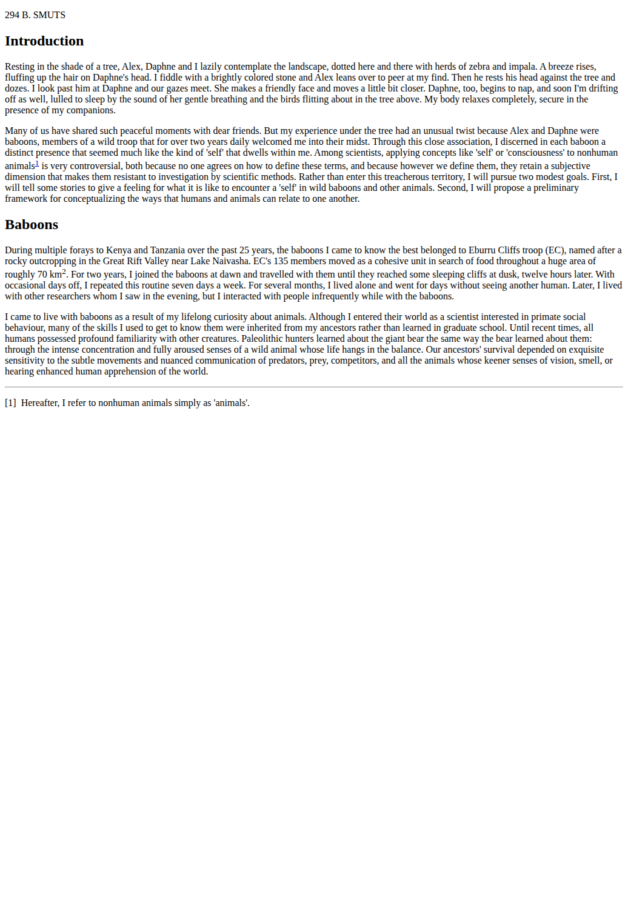294 B. SMUTS
Introduction
Resting in the shade of a tree, Alex, Daphne and I lazily contemplate the landscape, dotted here and there with herds of zebra and impala. A breeze rises, fluffing up the hair on Daphne's head. I fiddle with a brightly colored stone and Alex leans over to peer at my find. Then he rests his head against the tree and dozes. I look past him at Daphne and our gazes meet. She makes a friendly face and moves a little bit closer. Daphne, too, begins to nap, and soon I'm drifting off as well, lulled to sleep by the sound of her gentle breathing and the birds flitting about in the tree above. My body relaxes completely, secure in the presence of my companions.
Many of us have shared such peaceful moments with dear friends. But my experience under the tree had an unusual twist because Alex and Daphne were baboons, members of a wild troop that for over two years daily welcomed me into their midst. Through this close association, I discerned in each baboon a distinct presence that seemed much like the kind of 'self' that dwells within me. Among scientists, applying concepts like 'self' or 'consciousness' to nonhuman animals1 is very controversial, both because no one agrees on how to define these terms, and because however we define them, they retain a subjective dimension that makes them resistant to investigation by scientific methods. Rather than enter this treacherous territory, I will pursue two modest goals. First, I will tell some stories to give a feeling for what it is like to encounter a 'self' in wild baboons and other animals. Second, I will propose a preliminary framework for conceptualizing the ways that humans and animals can relate to one another.
Baboons
During multiple forays to Kenya and Tanzania over the past 25 years, the baboons I came to know the best belonged to Eburru Cliffs troop (EC), named after a rocky outcropping in the Great Rift Valley near Lake Naivasha. EC's 135 members moved as a cohesive unit in search of food throughout a huge area of roughly 70 km2. For two years, I joined the baboons at dawn and travelled with them until they reached some sleeping cliffs at dusk, twelve hours later. With occasional days off, I repeated this routine seven days a week. For several months, I lived alone and went for days without seeing another human. Later, I lived with other researchers whom I saw in the evening, but I interacted with people infrequently while with the baboons.
I came to live with baboons as a result of my lifelong curiosity about animals. Although I entered their world as a scientist interested in primate social behaviour, many of the skills I used to get to know them were inherited from my ancestors rather than learned in graduate school. Until recent times, all humans possessed profound familiarity with other creatures. Paleolithic hunters learned about the giant bear the same way the bear learned about them: through the intense concentration and fully aroused senses of a wild animal whose life hangs in the balance. Our ancestors' survival depended on exquisite sensitivity to the subtle movements and nuanced communication of predators, prey, competitors, and all the animals whose keener senses of vision, smell, or hearing enhanced human apprehension of the world.
[1] Hereafter, I refer to nonhuman animals simply as 'animals'.